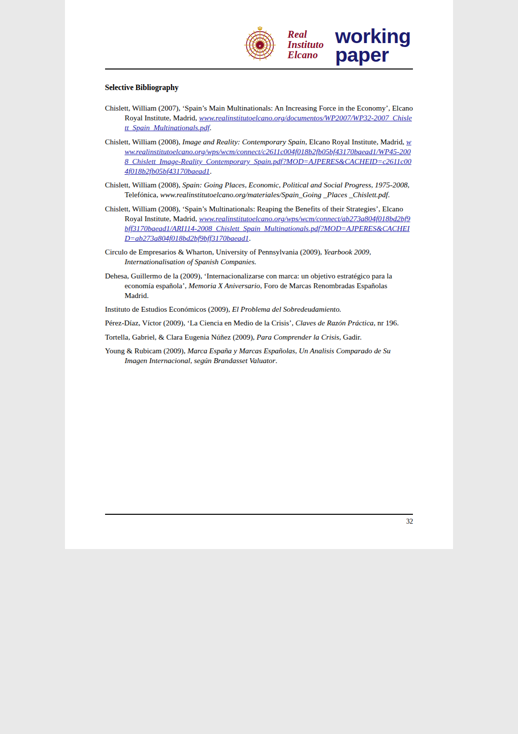e
Real Instituto Elcano
working paper
Selective Bibliography
Chislett, William (2007), ‘Spain’s Main Multinationals: An Increasing Force in the Economy’, Elcano Royal Institute, Madrid, www.realinstitutoelcano.org/documentos/WP2007/WP32-2007_Chislett_Spain_Multinationals.pdf.
Chislett, William (2008), Image and Reality: Contemporary Spain, Elcano Royal Institute, Madrid, www.realinstitutoelcano.org/wps/wcm/connect/c2611c004f018b2fb05bf43170baead1/WP45-2008_Chislett_Image-Reality_Contemporary_Spain.pdf?MOD=AJPERES&CACHEID=c2611c004f018b2fb05bf43170baead1.
Chislett, William (2008), Spain: Going Places, Economic, Political and Social Progress, 1975-2008, Telefónica, www.realinstitutoelcano.org/materiales/Spain_Going _Places _Chislett.pdf.
Chislett, William (2008), ‘Spain’s Multinationals: Reaping the Benefits of their Strategies’, Elcano Royal Institute, Madrid, www.realinstitutoelcano.org/wps/wcm/connect/ab273a804f018bd2bf9bff3170baead1/ARI114-2008_Chislett_Spain_Multinationals.pdf?MOD=AJPERES&CACHEID=ab273a804f018bd2bf9bff3170baead1.
Circulo de Empresarios & Wharton, University of Pennsylvania (2009), Yearbook 2009, Internationalisation of Spanish Companies.
Dehesa, Guillermo de la (2009), ‘Internacionalizarse con marca: un objetivo estratégico para la economía española’, Memoria X Aniversario, Foro de Marcas Renombradas Españolas Madrid.
Instituto de Estudios Económicos (2009), El Problema del Sobredeudamiento.
Pérez-Díaz, Víctor (2009), ‘La Ciencia en Medio de la Crisis’, Claves de Razón Práctica, nr 196.
Tortella, Gabriel, & Clara Eugenia Núñez (2009), Para Comprender la Crisis, Gadir.
Young & Rubicam (2009), Marca España y Marcas Españolas, Un Analisis Comparado de Su Imagen Internacional, según Brandasset Valuator.
32